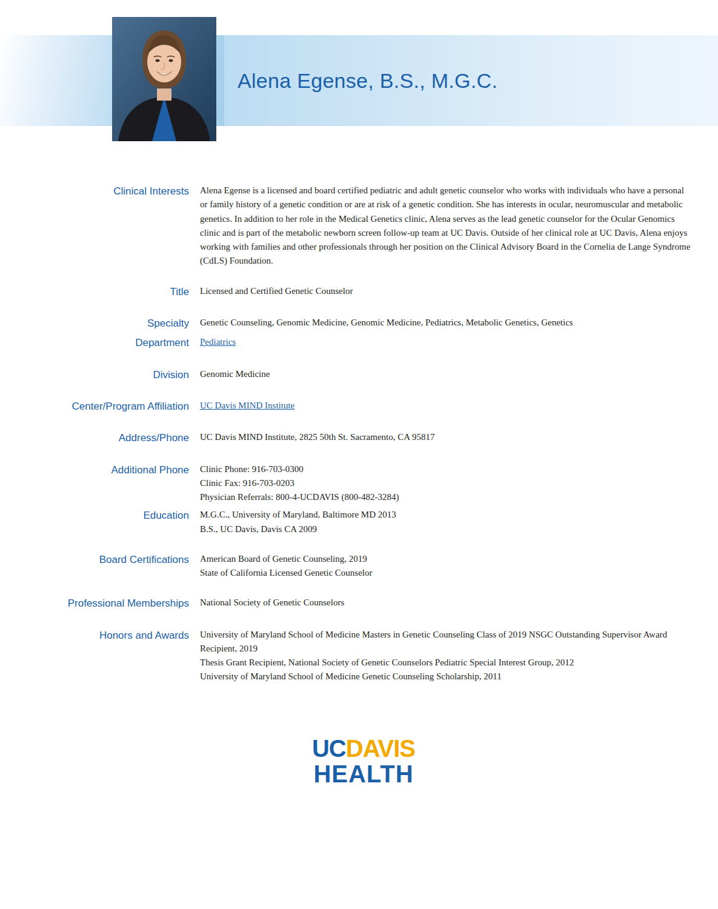Alena Egense, B.S., M.G.C.
| Clinical Interests | Alena Egense is a licensed and board certified pediatric and adult genetic counselor who works with individuals who have a personal or family history of a genetic condition or are at risk of a genetic condition. She has interests in ocular, neuromuscular and metabolic genetics. In addition to her role in the Medical Genetics clinic, Alena serves as the lead genetic counselor for the Ocular Genomics clinic and is part of the metabolic newborn screen follow-up team at UC Davis. Outside of her clinical role at UC Davis, Alena enjoys working with families and other professionals through her position on the Clinical Advisory Board in the Cornelia de Lange Syndrome (CdLS) Foundation. |
| Title | Licensed and Certified Genetic Counselor |
| Specialty | Genetic Counseling, Genomic Medicine, Genomic Medicine, Pediatrics, Metabolic Genetics, Genetics |
| Department | Pediatrics |
| Division | Genomic Medicine |
| Center/Program Affiliation | UC Davis MIND Institute |
| Address/Phone | UC Davis MIND Institute, 2825 50th St. Sacramento, CA 95817 |
| Additional Phone | Clinic Phone: 916-703-0300 Clinic Fax: 916-703-0203 Physician Referrals: 800-4-UCDAVIS (800-482-3284) |
| Education | M.G.C., University of Maryland, Baltimore MD 2013 B.S., UC Davis, Davis CA 2009 |
| Board Certifications | American Board of Genetic Counseling, 2019 State of California Licensed Genetic Counselor |
| Professional Memberships | National Society of Genetic Counselors |
| Honors and Awards | University of Maryland School of Medicine Masters in Genetic Counseling Class of 2019 NSGC Outstanding Supervisor Award Recipient, 2019 Thesis Grant Recipient, National Society of Genetic Counselors Pediatric Special Interest Group, 2012 University of Maryland School of Medicine Genetic Counseling Scholarship, 2011 |
UC DAVIS
HEALTH